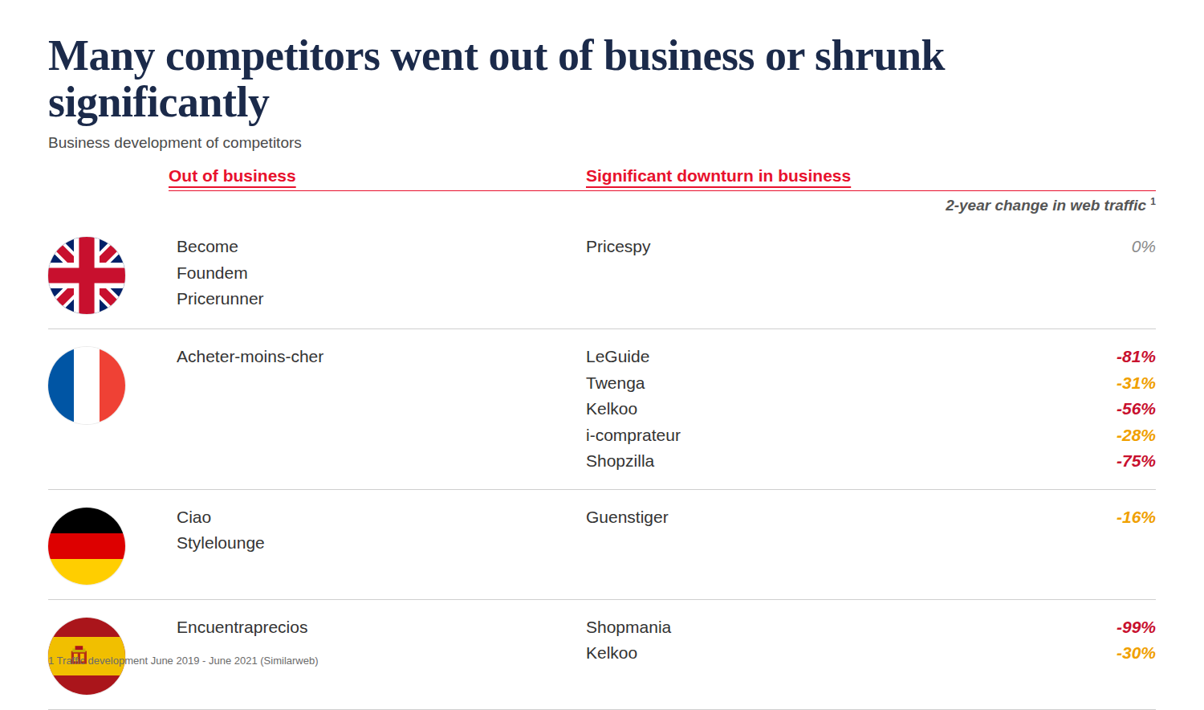Many competitors went out of business or shrunk
significantly
Business development of competitors
| | Out of business | Significant downturn in business |
| --- | --- | --- |
| | | | 2-year change in web traffic 1 |
| | Become Foundem Pricerunner | Pricespy | 0% |
| | Acheter-moins-cher | LeGuide Twenga Kelkoo i-comprateur Shopzilla | -81% -31% -56% -28% -75% |
| | Ciao Stylelounge | Guenstiger | -16% |
| | Encuentraprecios | Shopmania Kelkoo | -99% -30% |
1 Traffic development June 2019 - June 2021 (Similarweb)